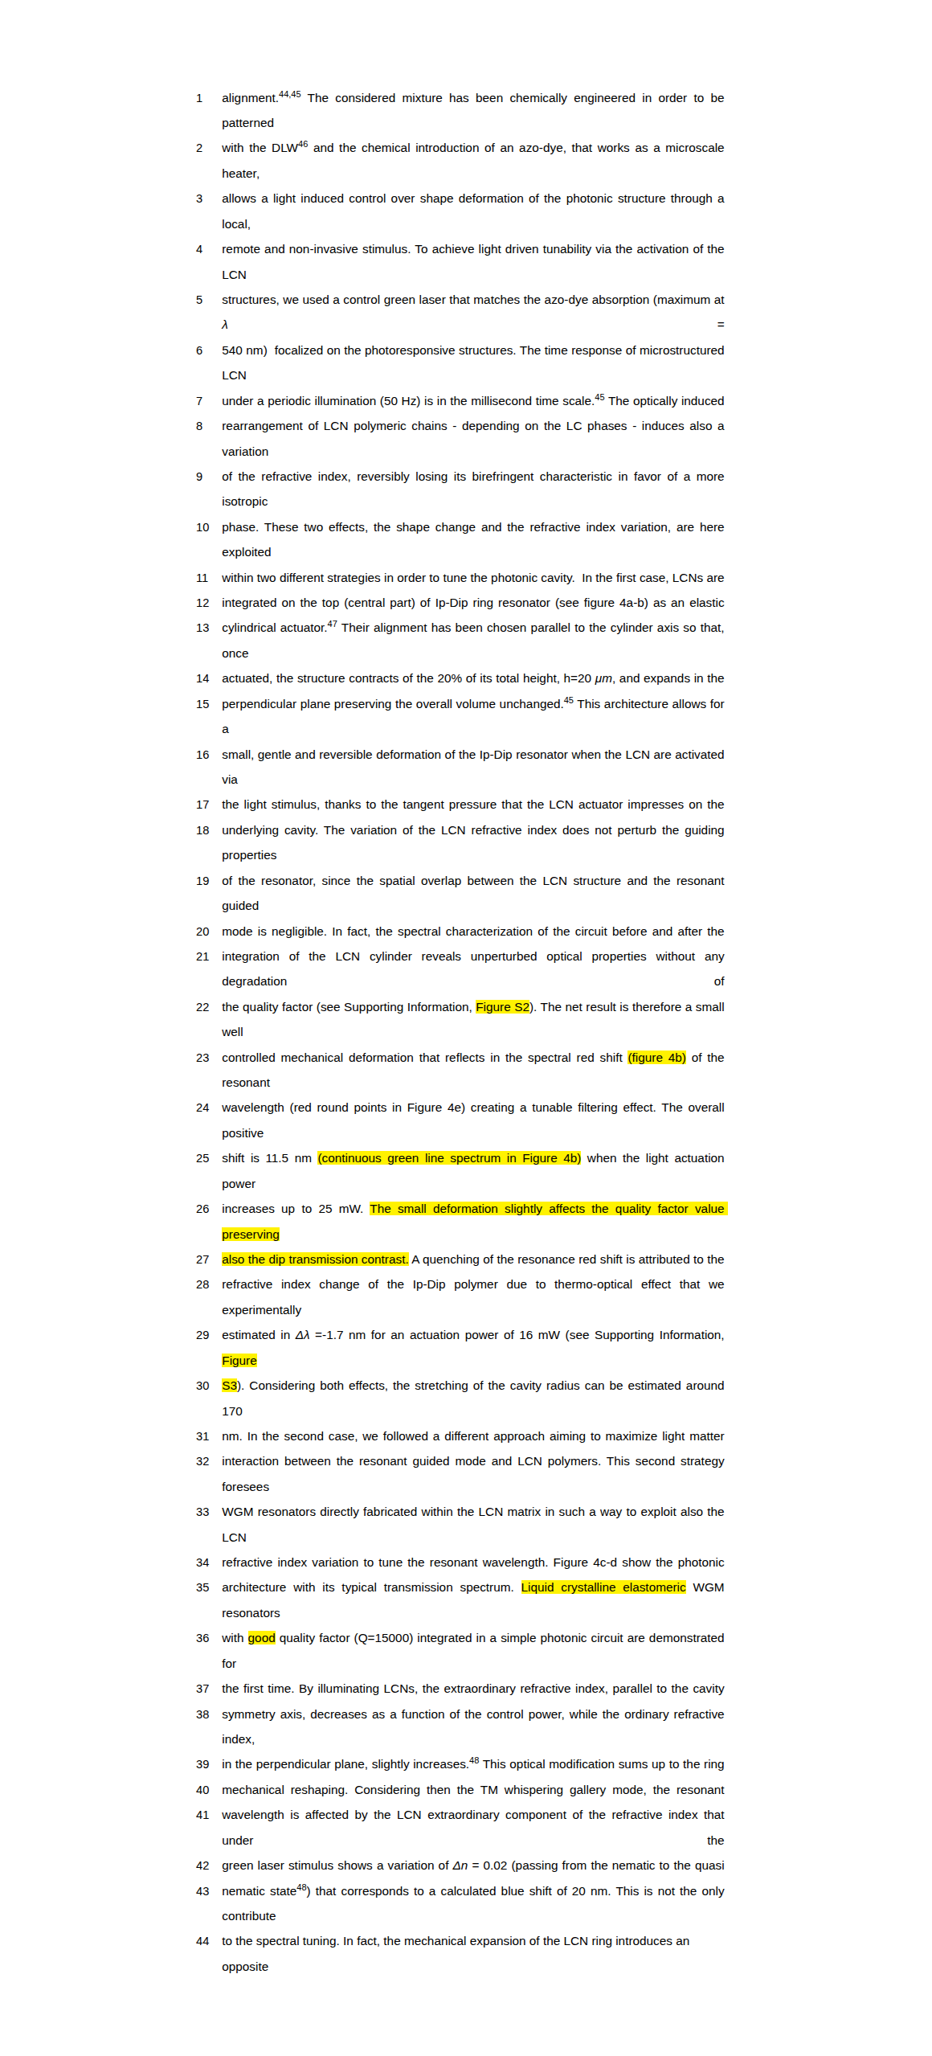1 alignment.44,45 The considered mixture has been chemically engineered in order to be patterned
2 with the DLW46 and the chemical introduction of an azo-dye, that works as a microscale heater,
3 allows a light induced control over shape deformation of the photonic structure through a local,
4 remote and non-invasive stimulus. To achieve light driven tunability via the activation of the LCN
5 structures, we used a control green laser that matches the azo-dye absorption (maximum at λ =
6540 nm) focalized on the photoresponsive structures. The time response of microstructured LCN
7 under a periodic illumination (50 Hz) is in the millisecond time scale.45 The optically induced
8 rearrangement of LCN polymeric chains - depending on the LC phases - induces also a variation
9 of the refractive index, reversibly losing its birefringent characteristic in favor of a more isotropic
10 phase. These two effects, the shape change and the refractive index variation, are here exploited
11 within two different strategies in order to tune the photonic cavity. In the first case, LCNs are
12 integrated on the top (central part) of Ip-Dip ring resonator (see figure 4a-b) as an elastic
13 cylindrical actuator.47 Their alignment has been chosen parallel to the cylinder axis so that, once
14 actuated, the structure contracts of the 20% of its total height, h=20 μm, and expands in the
15 perpendicular plane preserving the overall volume unchanged.45 This architecture allows for a
16 small, gentle and reversible deformation of the Ip-Dip resonator when the LCN are activated via
17 the light stimulus, thanks to the tangent pressure that the LCN actuator impresses on the
18 underlying cavity. The variation of the LCN refractive index does not perturb the guiding properties
19 of the resonator, since the spatial overlap between the LCN structure and the resonant guided
20 mode is negligible. In fact, the spectral characterization of the circuit before and after the
21 integration of the LCN cylinder reveals unperturbed optical properties without any degradation of
22 the quality factor (see Supporting Information, Figure S2). The net result is therefore a small well
23 controlled mechanical deformation that reflects in the spectral red shift (figure 4b) of the resonant
24 wavelength (red round points in Figure 4e) creating a tunable filtering effect. The overall positive
25 shift is 11.5 nm (continuous green line spectrum in Figure 4b) when the light actuation power
26 increases up to 25 mW. The small deformation slightly affects the quality factor value preserving
27 also the dip transmission contrast. A quenching of the resonance red shift is attributed to the
28 refractive index change of the Ip-Dip polymer due to thermo-optical effect that we experimentally
29 estimated in Δλ =-1.7 nm for an actuation power of 16 mW (see Supporting Information, Figure
30 S3). Considering both effects, the stretching of the cavity radius can be estimated around 170
31 nm. In the second case, we followed a different approach aiming to maximize light matter
32 interaction between the resonant guided mode and LCN polymers. This second strategy foresees
33 WGM resonators directly fabricated within the LCN matrix in such a way to exploit also the LCN
34 refractive index variation to tune the resonant wavelength. Figure 4c-d show the photonic
35 architecture with its typical transmission spectrum. Liquid crystalline elastomeric WGM resonators
36 with good quality factor (Q=15000) integrated in a simple photonic circuit are demonstrated for
37 the first time. By illuminating LCNs, the extraordinary refractive index, parallel to the cavity
38 symmetry axis, decreases as a function of the control power, while the ordinary refractive index,
39 in the perpendicular plane, slightly increases.48 This optical modification sums up to the ring
40 mechanical reshaping. Considering then the TM whispering gallery mode, the resonant
41 wavelength is affected by the LCN extraordinary component of the refractive index that under the
42 green laser stimulus shows a variation of Δn = 0.02 (passing from the nematic to the quasi
43 nematic state48) that corresponds to a calculated blue shift of 20 nm. This is not the only contribute
44 to the spectral tuning. In fact, the mechanical expansion of the LCN ring introduces an opposite